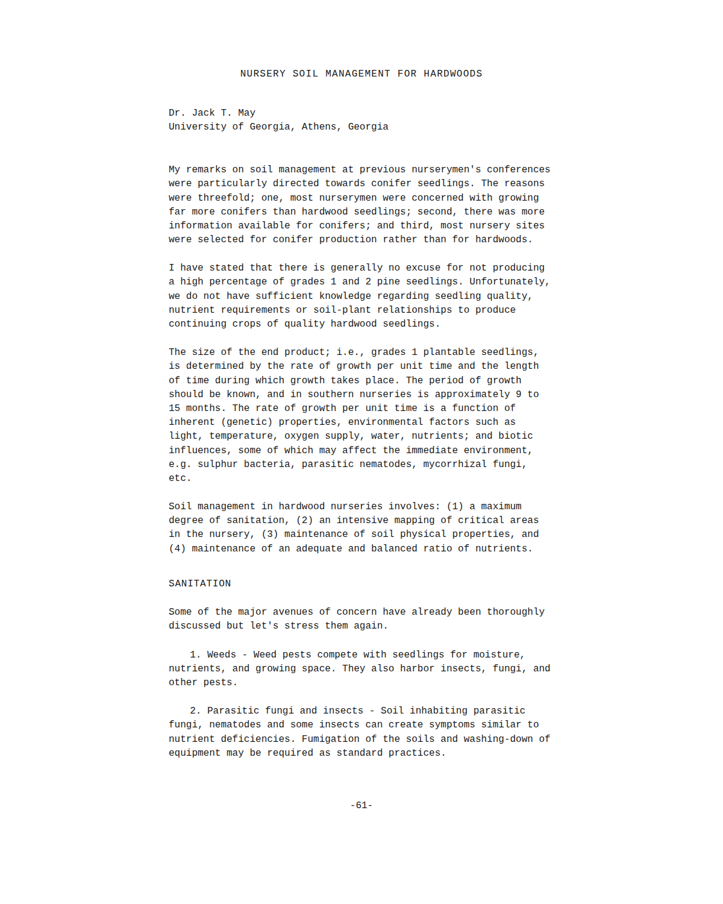NURSERY SOIL MANAGEMENT FOR HARDWOODS
Dr. Jack T. May
University of Georgia, Athens, Georgia
My remarks on soil management at previous nurserymen's conferences were particularly directed towards conifer seedlings. The reasons were threefold; one, most nurserymen were concerned with growing far more conifers than hardwood seedlings; second, there was more information available for conifers; and third, most nursery sites were selected for conifer production rather than for hardwoods.
I have stated that there is generally no excuse for not producing a high percentage of grades 1 and 2 pine seedlings. Unfortunately, we do not have sufficient knowledge regarding seedling quality, nutrient requirements or soil-plant relationships to produce continuing crops of quality hardwood seedlings.
The size of the end product; i.e., grades 1 plantable seedlings, is determined by the rate of growth per unit time and the length of time during which growth takes place. The period of growth should be known, and in southern nurseries is approximately 9 to 15 months. The rate of growth per unit time is a function of inherent (genetic) properties, environmental factors such as light, temperature, oxygen supply, water, nutrients; and biotic influences, some of which may affect the immediate environment, e.g. sulphur bacteria, parasitic nematodes, mycorrhizal fungi, etc.
Soil management in hardwood nurseries involves: (1) a maximum degree of sanitation, (2) an intensive mapping of critical areas in the nursery, (3) maintenance of soil physical properties, and (4) maintenance of an adequate and balanced ratio of nutrients.
SANITATION
Some of the major avenues of concern have already been thoroughly discussed but let's stress them again.
1. Weeds - Weed pests compete with seedlings for moisture, nutrients, and growing space. They also harbor insects, fungi, and other pests.
2. Parasitic fungi and insects - Soil inhabiting parasitic fungi, nematodes and some insects can create symptoms similar to nutrient deficiencies. Fumigation of the soils and washing-down of equipment may be required as standard practices.
-61-